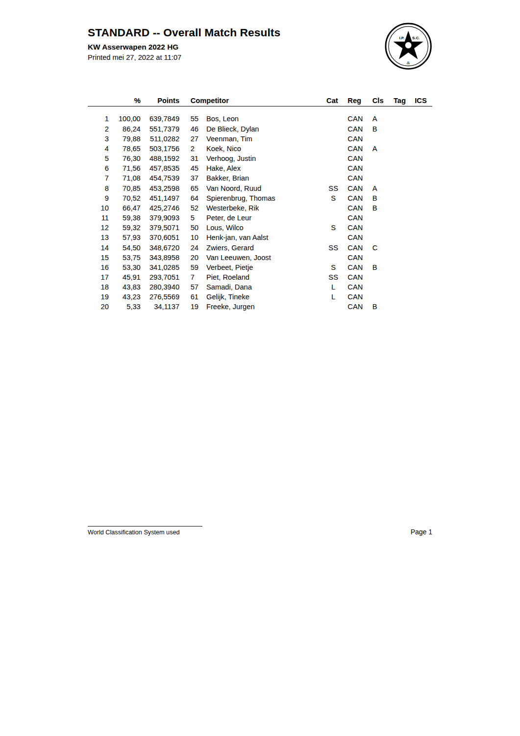STANDARD -- Overall Match Results
KW Asserwapen 2022 HG
Printed mei 27, 2022 at 11:07
I.P. S.C. &
| | % | Points | Competitor | Cat | Reg | Cls | Tag | ICS |
| --- | --- | --- | --- | --- | --- | --- | --- | --- |
| 1 | 100,00 | 639,7849 | 55 | Bos, Leon | | CAN | A | | |
| 2 | 86,24 | 551,7379 | 46 | De Blieck, Dylan | | CAN | B | | |
| 3 | 79,88 | 511,0282 | 27 | Veenman, Tim | | CAN | | | |
| 4 | 78,65 | 503,1756 | 2 | Koek, Nico | | CAN | A | | |
| 5 | 76,30 | 488,1592 | 31 | Verhoog, Justin | | CAN | | | |
| 6 | 71,56 | 457,8535 | 45 | Hake, Alex | | CAN | | | |
| 7 | 71,08 | 454,7539 | 37 | Bakker, Brian | | CAN | | | |
| 8 | 70,85 | 453,2598 | 65 | Van Noord, Ruud | SS | CAN | A | | |
| 9 | 70,52 | 451,1497 | 64 | Spierenbrug, Thomas | S | CAN | B | | |
| 10 | 66,47 | 425,2746 | 52 | Westerbeke, Rik | | CAN | B | | |
| 11 | 59,38 | 379,9093 | 5 | Peter, de Leur | | CAN | | | |
| 12 | 59,32 | 379,5071 | 50 | Lous, Wilco | S | CAN | | | |
| 13 | 57,93 | 370,6051 | 10 | Henk-jan, van Aalst | | CAN | | | |
| 14 | 54,50 | 348,6720 | 24 | Zwiers, Gerard | SS | CAN | C | | |
| 15 | 53,75 | 343,8958 | 20 | Van Leeuwen, Joost | | CAN | | | |
| 16 | 53,30 | 341,0285 | 59 | Verbeet, Pietje | S | CAN | B | | |
| 17 | 45,91 | 293,7051 | 7 | Piet, Roeland | SS | CAN | | | |
| 18 | 43,83 | 280,3940 | 57 | Samadi, Dana | L | CAN | | | |
| 19 | 43,23 | 276,5569 | 61 | Gelijk, Tineke | L | CAN | | | |
| 20 | 5,33 | 34,1137 | 19 | Freeke, Jurgen | | CAN | B | | |
World Classification System used Page 1